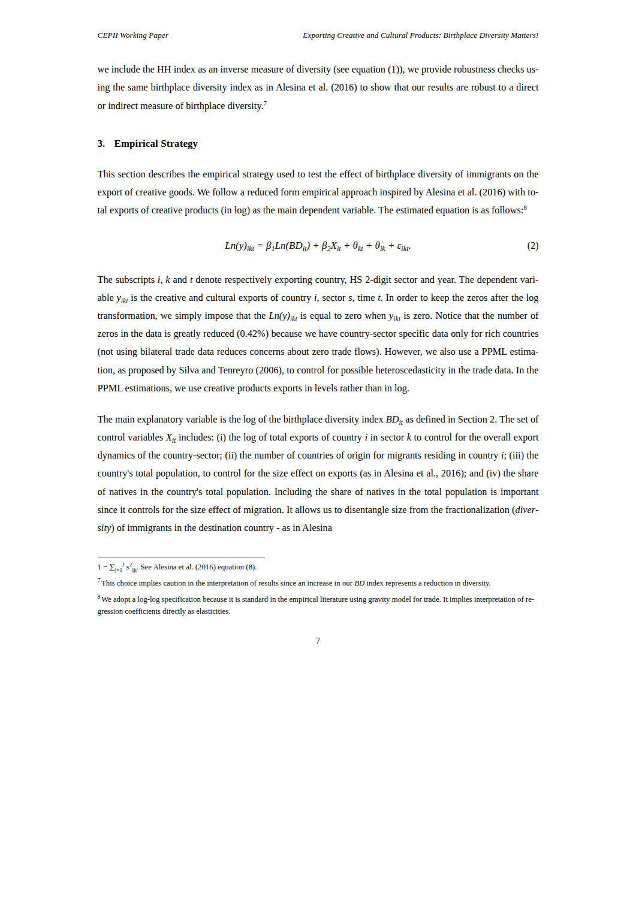CEPII Working Paper
Exporting Creative and Cultural Products: Birthplace Diversity Matters!
we include the HH index as an inverse measure of diversity (see equation (1)), we provide robustness checks using the same birthplace diversity index as in Alesina et al. (2016) to show that our results are robust to a direct or indirect measure of birthplace diversity.7
3. Empirical Strategy
This section describes the empirical strategy used to test the effect of birthplace diversity of immigrants on the export of creative goods. We follow a reduced form empirical approach inspired by Alesina et al. (2016) with total exports of creative products (in log) as the main dependent variable. The estimated equation is as follows:8
Ln(y)ikt = β1Ln(BDit) + β2Xit + θkt + θik + εikt.
(2)
The subscripts i, k and t denote respectively exporting country, HS 2-digit sector and year. The dependent variable yikt is the creative and cultural exports of country i, sector s, time t. In order to keep the zeros after the log transformation, we simply impose that the Ln(y)ikt is equal to zero when yikt is zero. Notice that the number of zeros in the data is greatly reduced (0.42%) because we have country-sector specific data only for rich countries (not using bilateral trade data reduces concerns about zero trade flows). However, we also use a PPML estimation, as proposed by Silva and Tenreyro (2006), to control for possible heteroscedasticity in the trade data. In the PPML estimations, we use creative products exports in levels rather than in log.
The main explanatory variable is the log of the birthplace diversity index BDit as defined in Section 2. The set of control variables Xit includes: (i) the log of total exports of country i in sector k to control for the overall export dynamics of the country-sector; (ii) the number of countries of origin for migrants residing in country i; (iii) the country's total population, to control for the size effect on exports (as in Alesina et al., 2016); and (iv) the share of natives in the country's total population. Including the share of natives in the total population is important since it controls for the size effect of migration. It allows us to disentangle size from the fractionalization (diversity) of immigrants in the destination country - as in Alesina
1 − ∑j=1J s2ijt. See Alesina et al. (2016) equation (8).
7 This choice implies caution in the interpretation of results since an increase in our BD index represents a reduction in diversity.
8 We adopt a log-log specification because it is standard in the empirical literature using gravity model for trade. It implies interpretation of regression coefficients directly as elasticities.
7